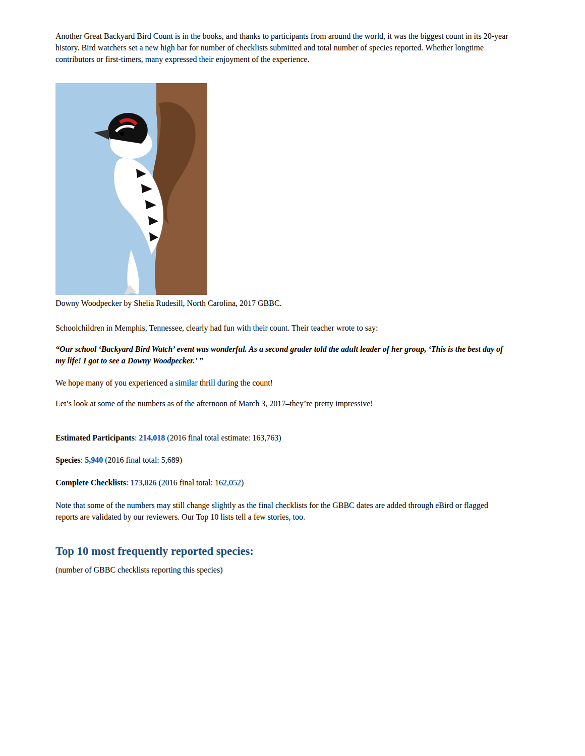Another Great Backyard Bird Count is in the books, and thanks to participants from around the world, it was the biggest count in its 20-year history. Bird watchers set a new high bar for number of checklists submitted and total number of species reported. Whether longtime contributors or first-timers, many expressed their enjoyment of the experience.
Downy Woodpecker by Shelia Rudesill, North Carolina, 2017 GBBC.
Schoolchildren in Memphis, Tennessee, clearly had fun with their count. Their teacher wrote to say:
“Our school ‘Backyard Bird Watch’ event was wonderful. As a second grader told the adult leader of her group, ‘This is the best day of my life! I got to see a Downy Woodpecker.’ ”
We hope many of you experienced a similar thrill during the count!
Let’s look at some of the numbers as of the afternoon of March 3, 2017–they’re pretty impressive!
Estimated Participants: 214,018 (2016 final total estimate: 163,763)
Species: 5,940 (2016 final total: 5,689)
Complete Checklists: 173,826 (2016 final total: 162,052)
Note that some of the numbers may still change slightly as the final checklists for the GBBC dates are added through eBird or flagged reports are validated by our reviewers. Our Top 10 lists tell a few stories, too.
Top 10 most frequently reported species:
(number of GBBC checklists reporting this species)